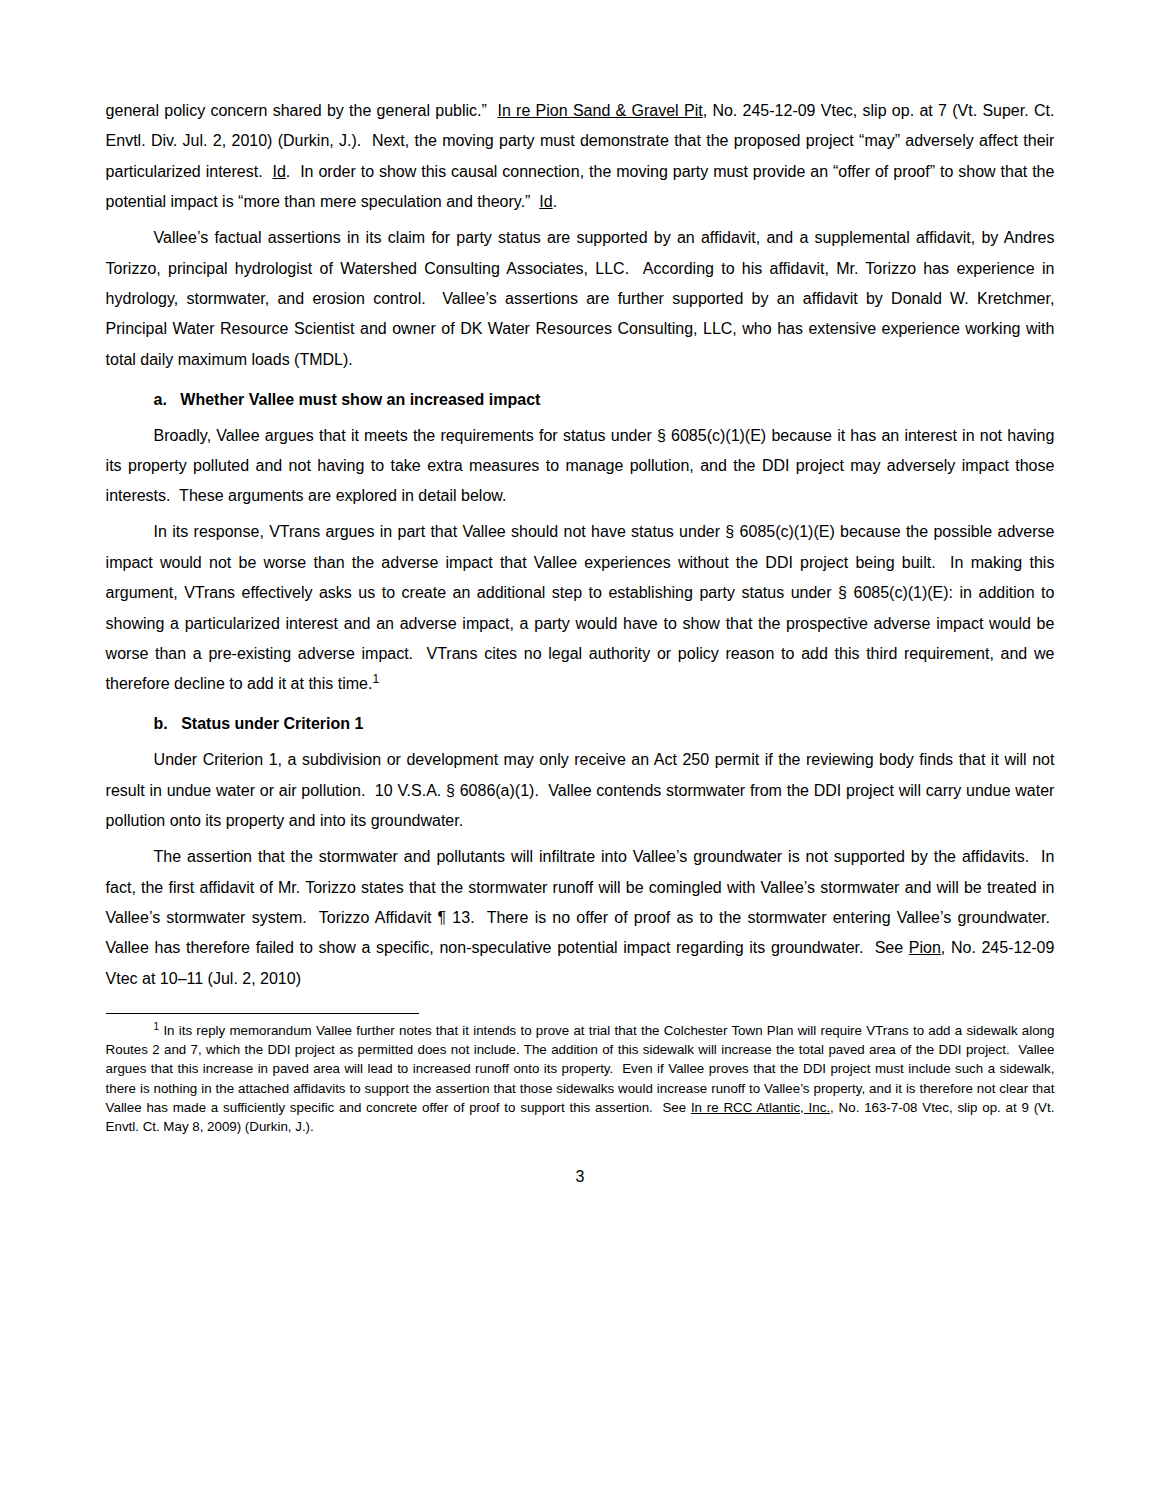general policy concern shared by the general public.” In re Pion Sand & Gravel Pit, No. 245-12-09 Vtec, slip op. at 7 (Vt. Super. Ct. Envtl. Div. Jul. 2, 2010) (Durkin, J.). Next, the moving party must demonstrate that the proposed project “may” adversely affect their particularized interest. Id. In order to show this causal connection, the moving party must provide an “offer of proof” to show that the potential impact is “more than mere speculation and theory.” Id.
Vallee’s factual assertions in its claim for party status are supported by an affidavit, and a supplemental affidavit, by Andres Torizzo, principal hydrologist of Watershed Consulting Associates, LLC. According to his affidavit, Mr. Torizzo has experience in hydrology, stormwater, and erosion control. Vallee’s assertions are further supported by an affidavit by Donald W. Kretchmer, Principal Water Resource Scientist and owner of DK Water Resources Consulting, LLC, who has extensive experience working with total daily maximum loads (TMDL).
a. Whether Vallee must show an increased impact
Broadly, Vallee argues that it meets the requirements for status under § 6085(c)(1)(E) because it has an interest in not having its property polluted and not having to take extra measures to manage pollution, and the DDI project may adversely impact those interests. These arguments are explored in detail below.
In its response, VTrans argues in part that Vallee should not have status under § 6085(c)(1)(E) because the possible adverse impact would not be worse than the adverse impact that Vallee experiences without the DDI project being built. In making this argument, VTrans effectively asks us to create an additional step to establishing party status under § 6085(c)(1)(E): in addition to showing a particularized interest and an adverse impact, a party would have to show that the prospective adverse impact would be worse than a pre-existing adverse impact. VTrans cites no legal authority or policy reason to add this third requirement, and we therefore decline to add it at this time.1
b. Status under Criterion 1
Under Criterion 1, a subdivision or development may only receive an Act 250 permit if the reviewing body finds that it will not result in undue water or air pollution. 10 V.S.A. § 6086(a)(1). Vallee contends stormwater from the DDI project will carry undue water pollution onto its property and into its groundwater.
The assertion that the stormwater and pollutants will infiltrate into Vallee’s groundwater is not supported by the affidavits. In fact, the first affidavit of Mr. Torizzo states that the stormwater runoff will be comingled with Vallee’s stormwater and will be treated in Vallee’s stormwater system. Torizzo Affidavit ¶ 13. There is no offer of proof as to the stormwater entering Vallee’s groundwater. Vallee has therefore failed to show a specific, non-speculative potential impact regarding its groundwater. See Pion, No. 245-12-09 Vtec at 10–11 (Jul. 2, 2010)
1 In its reply memorandum Vallee further notes that it intends to prove at trial that the Colchester Town Plan will require VTrans to add a sidewalk along Routes 2 and 7, which the DDI project as permitted does not include. The addition of this sidewalk will increase the total paved area of the DDI project. Vallee argues that this increase in paved area will lead to increased runoff onto its property. Even if Vallee proves that the DDI project must include such a sidewalk, there is nothing in the attached affidavits to support the assertion that those sidewalks would increase runoff to Vallee’s property, and it is therefore not clear that Vallee has made a sufficiently specific and concrete offer of proof to support this assertion. See In re RCC Atlantic, Inc., No. 163-7-08 Vtec, slip op. at 9 (Vt. Envtl. Ct. May 8, 2009) (Durkin, J.).
3